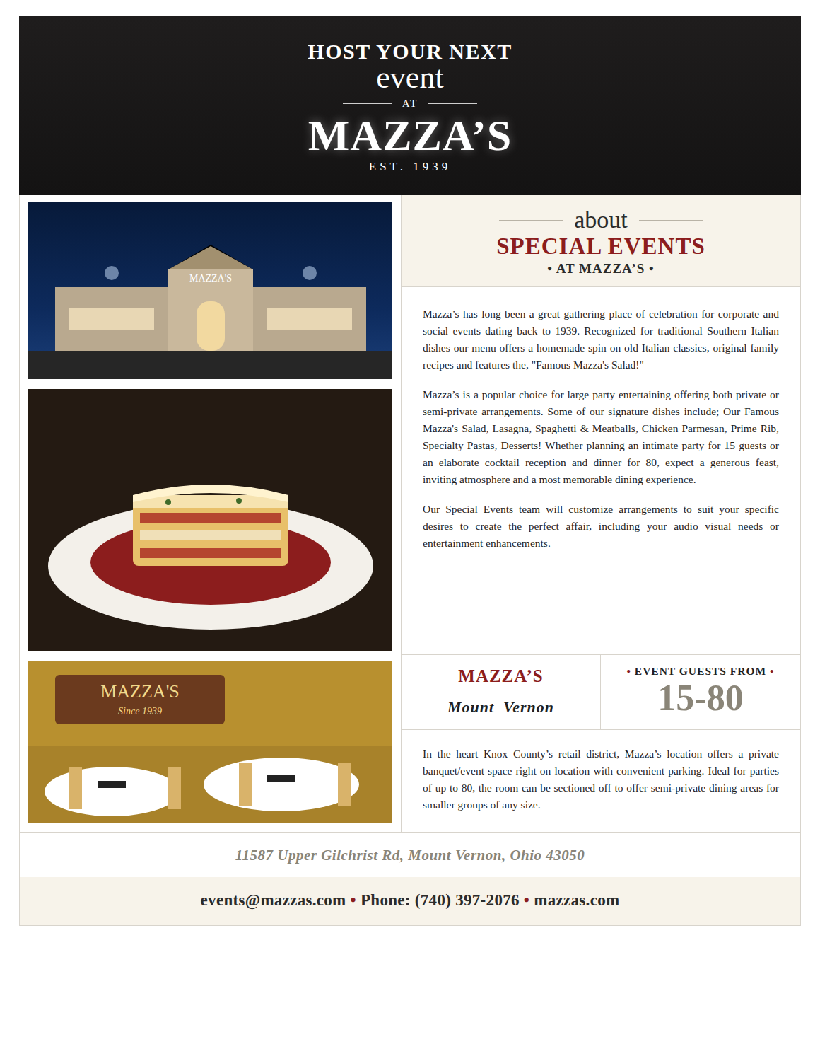HOST YOUR NEXT
event
AT
MAZZA’S
EST. 1939
about
SPECIAL EVENTS
• AT MAZZA’S •
Mazza’s has long been a great gathering place of celebration for corporate and social events dating back to 1939. Recognized for traditional Southern Italian dishes our menu offers a homemade spin on old Italian classics, original family recipes and features the, "Famous Mazza's Salad!"
Mazza’s is a popular choice for large party entertaining offering both private or semi-private arrangements. Some of our signature dishes include; Our Famous Mazza's Salad, Lasagna, Spaghetti & Meatballs, Chicken Parmesan, Prime Rib, Specialty Pastas, Desserts! Whether planning an intimate party for 15 guests or an elaborate cocktail reception and dinner for 80, expect a generous feast, inviting atmosphere and a most memorable dining experience.
Our Special Events team will customize arrangements to suit your specific desires to create the perfect affair, including your audio visual needs or entertainment enhancements.
MAZZA’S
Mount Vernon
• EVENT GUESTS FROM •
15-80
In the heart Knox County’s retail district, Mazza’s location offers a private banquet/event space right on location with convenient parking. Ideal for parties of up to 80, the room can be sectioned off to offer semi-private dining areas for smaller groups of any size.
11587 Upper Gilchrist Rd, Mount Vernon, Ohio 43050
events@mazzas.com • Phone: (740) 397-2076 • mazzas.com